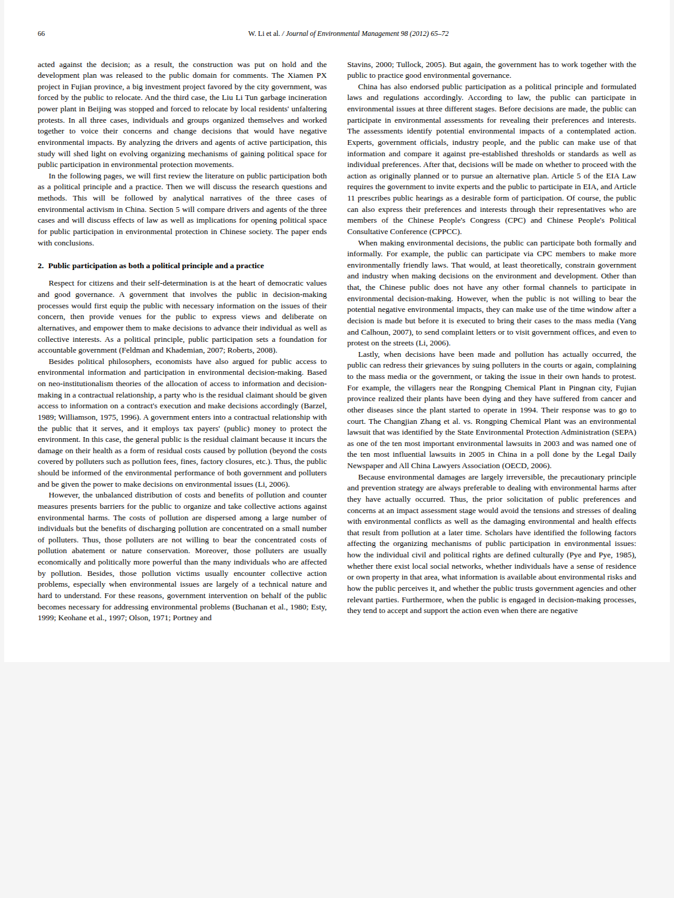66
W. Li et al. / Journal of Environmental Management 98 (2012) 65–72
acted against the decision; as a result, the construction was put on hold and the development plan was released to the public domain for comments. The Xiamen PX project in Fujian province, a big investment project favored by the city government, was forced by the public to relocate. And the third case, the Liu Li Tun garbage incineration power plant in Beijing was stopped and forced to relocate by local residents' unfaltering protests. In all three cases, individuals and groups organized themselves and worked together to voice their concerns and change decisions that would have negative environmental impacts. By analyzing the drivers and agents of active participation, this study will shed light on evolving organizing mechanisms of gaining political space for public participation in environmental protection movements.
In the following pages, we will first review the literature on public participation both as a political principle and a practice. Then we will discuss the research questions and methods. This will be followed by analytical narratives of the three cases of environmental activism in China. Section 5 will compare drivers and agents of the three cases and will discuss effects of law as well as implications for opening political space for public participation in environmental protection in Chinese society. The paper ends with conclusions.
2. Public participation as both a political principle and a practice
Respect for citizens and their self-determination is at the heart of democratic values and good governance. A government that involves the public in decision-making processes would first equip the public with necessary information on the issues of their concern, then provide venues for the public to express views and deliberate on alternatives, and empower them to make decisions to advance their individual as well as collective interests. As a political principle, public participation sets a foundation for accountable government (Feldman and Khademian, 2007; Roberts, 2008).
Besides political philosophers, economists have also argued for public access to environmental information and participation in environmental decision-making. Based on neo-institutionalism theories of the allocation of access to information and decision-making in a contractual relationship, a party who is the residual claimant should be given access to information on a contract's execution and make decisions accordingly (Barzel, 1989; Williamson, 1975, 1996). A government enters into a contractual relationship with the public that it serves, and it employs tax payers' (public) money to protect the environment. In this case, the general public is the residual claimant because it incurs the damage on their health as a form of residual costs caused by pollution (beyond the costs covered by polluters such as pollution fees, fines, factory closures, etc.). Thus, the public should be informed of the environmental performance of both government and polluters and be given the power to make decisions on environmental issues (Li, 2006).
However, the unbalanced distribution of costs and benefits of pollution and counter measures presents barriers for the public to organize and take collective actions against environmental harms. The costs of pollution are dispersed among a large number of individuals but the benefits of discharging pollution are concentrated on a small number of polluters. Thus, those polluters are not willing to bear the concentrated costs of pollution abatement or nature conservation. Moreover, those polluters are usually economically and politically more powerful than the many individuals who are affected by pollution. Besides, those pollution victims usually encounter collective action problems, especially when environmental issues are largely of a technical nature and hard to understand. For these reasons, government intervention on behalf of the public becomes necessary for addressing environmental problems (Buchanan et al., 1980; Esty, 1999; Keohane et al., 1997; Olson, 1971; Portney and
Stavins, 2000; Tullock, 2005). But again, the government has to work together with the public to practice good environmental governance.
China has also endorsed public participation as a political principle and formulated laws and regulations accordingly. According to law, the public can participate in environmental issues at three different stages. Before decisions are made, the public can participate in environmental assessments for revealing their preferences and interests. The assessments identify potential environmental impacts of a contemplated action. Experts, government officials, industry people, and the public can make use of that information and compare it against pre-established thresholds or standards as well as individual preferences. After that, decisions will be made on whether to proceed with the action as originally planned or to pursue an alternative plan. Article 5 of the EIA Law requires the government to invite experts and the public to participate in EIA, and Article 11 prescribes public hearings as a desirable form of participation. Of course, the public can also express their preferences and interests through their representatives who are members of the Chinese People's Congress (CPC) and Chinese People's Political Consultative Conference (CPPCC).
When making environmental decisions, the public can participate both formally and informally. For example, the public can participate via CPC members to make more environmentally friendly laws. That would, at least theoretically, constrain government and industry when making decisions on the environment and development. Other than that, the Chinese public does not have any other formal channels to participate in environmental decision-making. However, when the public is not willing to bear the potential negative environmental impacts, they can make use of the time window after a decision is made but before it is executed to bring their cases to the mass media (Yang and Calhoun, 2007), to send complaint letters or to visit government offices, and even to protest on the streets (Li, 2006).
Lastly, when decisions have been made and pollution has actually occurred, the public can redress their grievances by suing polluters in the courts or again, complaining to the mass media or the government, or taking the issue in their own hands to protest. For example, the villagers near the Rongping Chemical Plant in Pingnan city, Fujian province realized their plants have been dying and they have suffered from cancer and other diseases since the plant started to operate in 1994. Their response was to go to court. The Changjian Zhang et al. vs. Rongping Chemical Plant was an environmental lawsuit that was identified by the State Environmental Protection Administration (SEPA) as one of the ten most important environmental lawsuits in 2003 and was named one of the ten most influential lawsuits in 2005 in China in a poll done by the Legal Daily Newspaper and All China Lawyers Association (OECD, 2006).
Because environmental damages are largely irreversible, the precautionary principle and prevention strategy are always preferable to dealing with environmental harms after they have actually occurred. Thus, the prior solicitation of public preferences and concerns at an impact assessment stage would avoid the tensions and stresses of dealing with environmental conflicts as well as the damaging environmental and health effects that result from pollution at a later time. Scholars have identified the following factors affecting the organizing mechanisms of public participation in environmental issues: how the individual civil and political rights are defined culturally (Pye and Pye, 1985), whether there exist local social networks, whether individuals have a sense of residence or own property in that area, what information is available about environmental risks and how the public perceives it, and whether the public trusts government agencies and other relevant parties. Furthermore, when the public is engaged in decision-making processes, they tend to accept and support the action even when there are negative